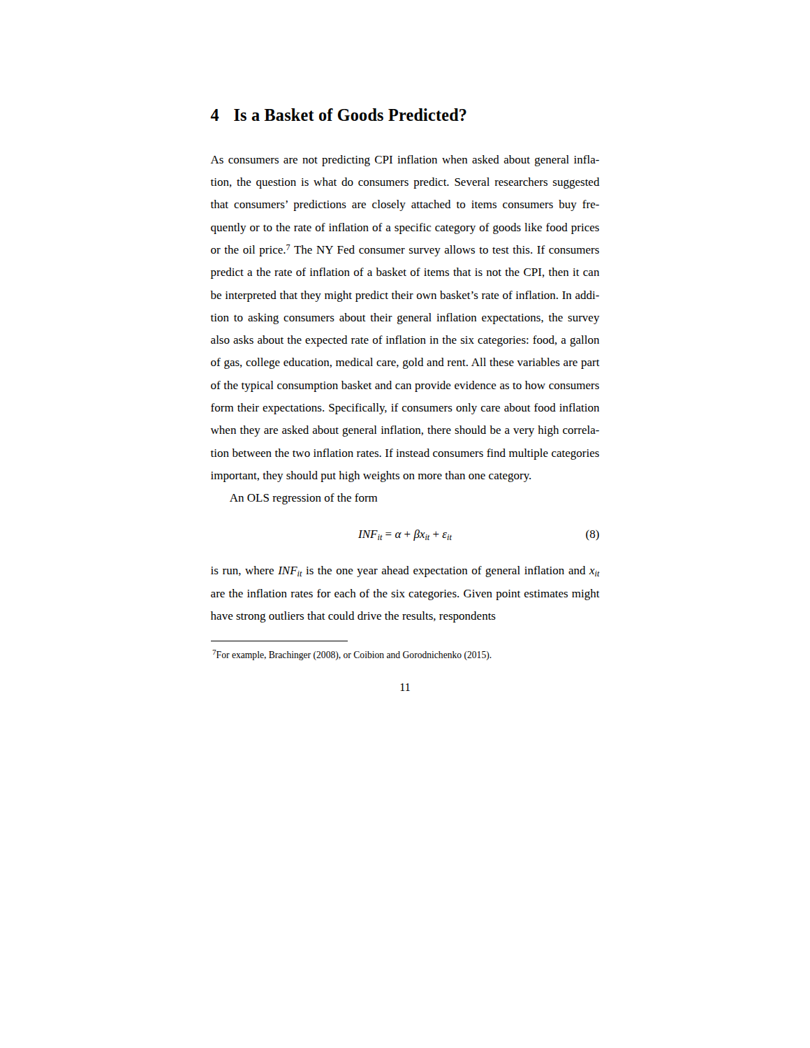4 Is a Basket of Goods Predicted?
As consumers are not predicting CPI inflation when asked about general inflation, the question is what do consumers predict. Several researchers suggested that consumers’ predictions are closely attached to items consumers buy frequently or to the rate of inflation of a specific category of goods like food prices or the oil price.7 The NY Fed consumer survey allows to test this. If consumers predict a the rate of inflation of a basket of items that is not the CPI, then it can be interpreted that they might predict their own basket’s rate of inflation. In addition to asking consumers about their general inflation expectations, the survey also asks about the expected rate of inflation in the six categories: food, a gallon of gas, college education, medical care, gold and rent. All these variables are part of the typical consumption basket and can provide evidence as to how consumers form their expectations. Specifically, if consumers only care about food inflation when they are asked about general inflation, there should be a very high correlation between the two inflation rates. If instead consumers find multiple categories important, they should put high weights on more than one category.
An OLS regression of the form
INFit = α + βxit + εit (8)
is run, where INFit is the one year ahead expectation of general inflation and xit are the inflation rates for each of the six categories. Given point estimates might have strong outliers that could drive the results, respondents
7For example, Brachinger (2008), or Coibion and Gorodnichenko (2015).
11